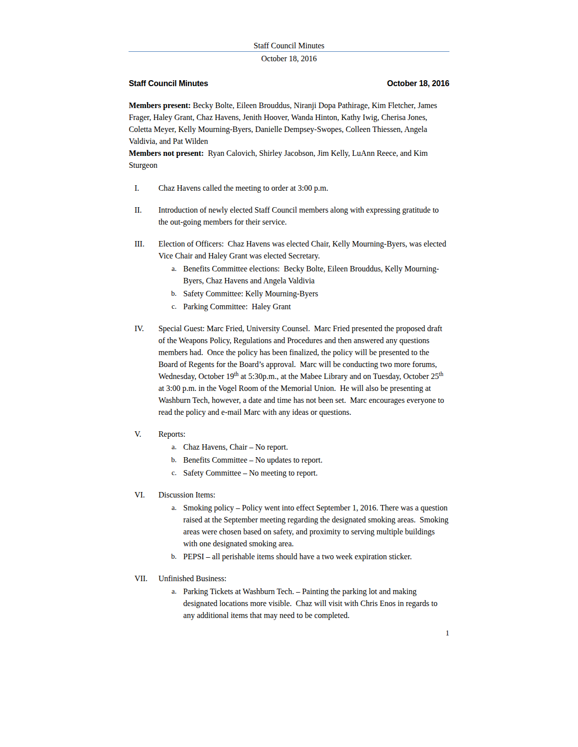Staff Council Minutes
October 18, 2016
Staff Council Minutes October 18, 2016
Members present: Becky Bolte, Eileen Brouddus, Niranji Dopa Pathirage, Kim Fletcher, James Frager, Haley Grant, Chaz Havens, Jenith Hoover, Wanda Hinton, Kathy Iwig, Cherisa Jones, Coletta Meyer, Kelly Mourning-Byers, Danielle Dempsey-Swopes, Colleen Thiessen, Angela Valdivia, and Pat Wilden
Members not present: Ryan Calovich, Shirley Jacobson, Jim Kelly, LuAnn Reece, and Kim Sturgeon
I.
Chaz Havens called the meeting to order at 3:00 p.m.
II.
Introduction of newly elected Staff Council members along with expressing gratitude to the out-going members for their service.
III.
Election of Officers: Chaz Havens was elected Chair, Kelly Mourning-Byers, was elected Vice Chair and Haley Grant was elected Secretary.
a.
Benefits Committee elections: Becky Bolte, Eileen Brouddus, Kelly Mourning-Byers, Chaz Havens and Angela Valdivia
b.
Safety Committee: Kelly Mourning-Byers
c.
Parking Committee: Haley Grant
IV.
Special Guest: Marc Fried, University Counsel. Marc Fried presented the proposed draft of the Weapons Policy, Regulations and Procedures and then answered any questions members had. Once the policy has been finalized, the policy will be presented to the Board of Regents for the Board’s approval. Marc will be conducting two more forums, Wednesday, October 19th at 5:30p.m., at the Mabee Library and on Tuesday, October 25th at 3:00 p.m. in the Vogel Room of the Memorial Union. He will also be presenting at Washburn Tech, however, a date and time has not been set. Marc encourages everyone to read the policy and e-mail Marc with any ideas or questions.
V.
Reports:
a.
Chaz Havens, Chair – No report.
b.
Benefits Committee – No updates to report.
c.
Safety Committee – No meeting to report.
VI.
Discussion Items:
a.
Smoking policy – Policy went into effect September 1, 2016. There was a question raised at the September meeting regarding the designated smoking areas. Smoking areas were chosen based on safety, and proximity to serving multiple buildings with one designated smoking area.
b.
PEPSI – all perishable items should have a two week expiration sticker.
VII.
Unfinished Business:
a.
Parking Tickets at Washburn Tech. – Painting the parking lot and making designated locations more visible. Chaz will visit with Chris Enos in regards to any additional items that may need to be completed.
1